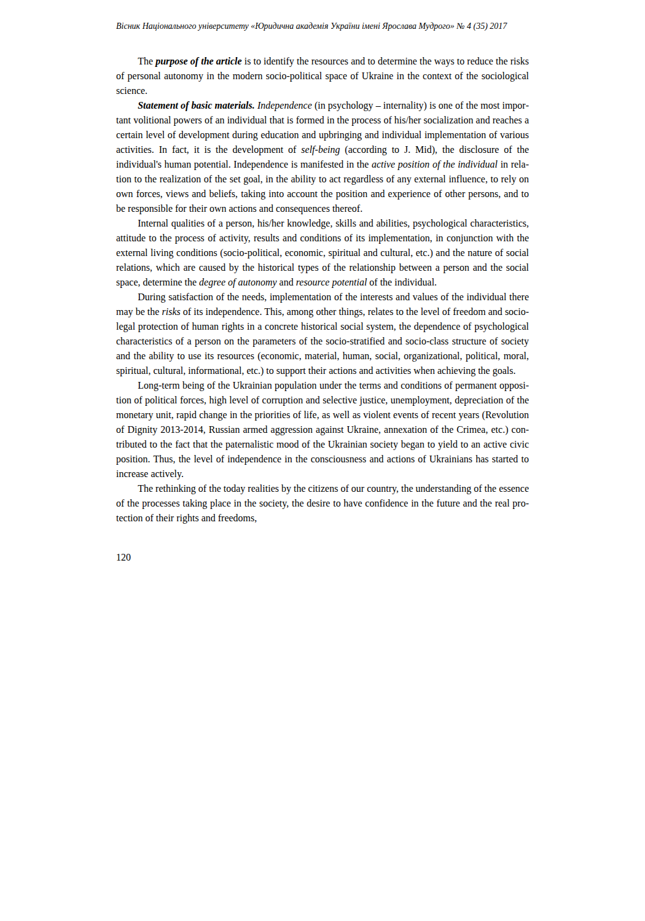Вісник Національного університету «Юридична академія України імені Ярослава Мудрого» № 4 (35) 2017
The purpose of the article is to identify the resources and to determine the ways to reduce the risks of personal autonomy in the modern socio-political space of Ukraine in the context of the sociological science.
Statement of basic materials. Independence (in psychology – internality) is one of the most important volitional powers of an individual that is formed in the process of his/her socialization and reaches a certain level of development during education and upbringing and individual implementation of various activities. In fact, it is the development of self-being (according to J. Mid), the disclosure of the individual's human potential. Independence is manifested in the active position of the individual in relation to the realization of the set goal, in the ability to act regardless of any external influence, to rely on own forces, views and beliefs, taking into account the position and experience of other persons, and to be responsible for their own actions and consequences thereof.
Internal qualities of a person, his/her knowledge, skills and abilities, psychological characteristics, attitude to the process of activity, results and conditions of its implementation, in conjunction with the external living conditions (socio-political, economic, spiritual and cultural, etc.) and the nature of social relations, which are caused by the historical types of the relationship between a person and the social space, determine the degree of autonomy and resource potential of the individual.
During satisfaction of the needs, implementation of the interests and values of the individual there may be the risks of its independence. This, among other things, relates to the level of freedom and socio-legal protection of human rights in a concrete historical social system, the dependence of psychological characteristics of a person on the parameters of the socio-stratified and socio-class structure of society and the ability to use its resources (economic, material, human, social, organizational, political, moral, spiritual, cultural, informational, etc.) to support their actions and activities when achieving the goals.
Long-term being of the Ukrainian population under the terms and conditions of permanent opposition of political forces, high level of corruption and selective justice, unemployment, depreciation of the monetary unit, rapid change in the priorities of life, as well as violent events of recent years (Revolution of Dignity 2013-2014, Russian armed aggression against Ukraine, annexation of the Crimea, etc.) contributed to the fact that the paternalistic mood of the Ukrainian society began to yield to an active civic position. Thus, the level of independence in the consciousness and actions of Ukrainians has started to increase actively.
The rethinking of the today realities by the citizens of our country, the understanding of the essence of the processes taking place in the society, the desire to have confidence in the future and the real protection of their rights and freedoms,
120